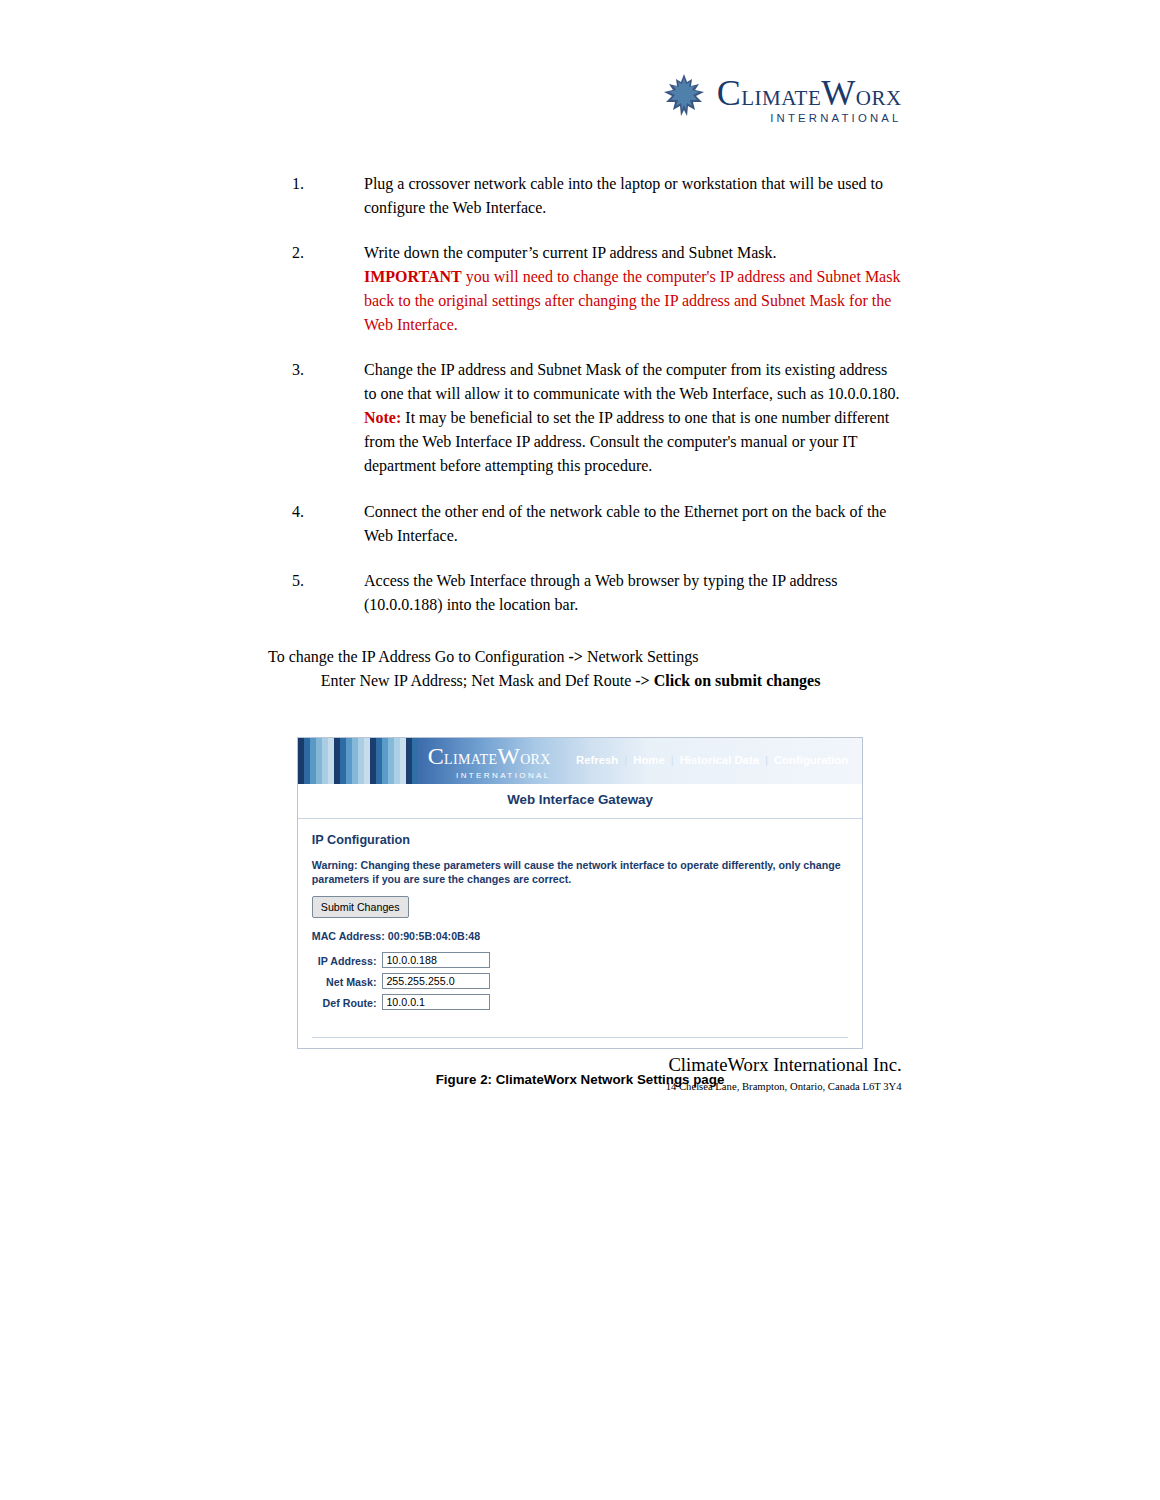ClimateWorx INTERNATIONAL
Plug a crossover network cable into the laptop or workstation that will be used to configure the Web Interface.
Write down the computer’s current IP address and Subnet Mask.
IMPORTANT you will need to change the computer's IP address and Subnet Mask back to the original settings after changing the IP address and Subnet Mask for the Web Interface.
Change the IP address and Subnet Mask of the computer from its existing address to one that will allow it to communicate with the Web Interface, such as 10.0.0.180.
Note: It may be beneficial to set the IP address to one that is one number different from the Web Interface IP address. Consult the computer's manual or your IT department before attempting this procedure.
Connect the other end of the network cable to the Ethernet port on the back of the Web Interface.
Access the Web Interface through a Web browser by typing the IP address (10.0.0.188) into the location bar.
To change the IP Address Go to Configuration -> Network Settings
Enter New IP Address; Net Mask and Def Route -> Click on submit changes
ClimateWorx INTERNATIONAL
Refresh|Home|Historical Data|Configuration
Web Interface Gateway
IP Configuration
Warning: Changing these parameters will cause the network interface to operate differently, only change parameters if you are sure the changes are correct.
Submit Changes
MAC Address: 00:90:5B:04:0B:48
| IP Address: | |
| Net Mask: | |
| Def Route: | |
Figure 2: ClimateWorx Network Settings page
ClimateWorx International Inc.
14 Chelsea Lane, Brampton, Ontario, Canada L6T 3Y4